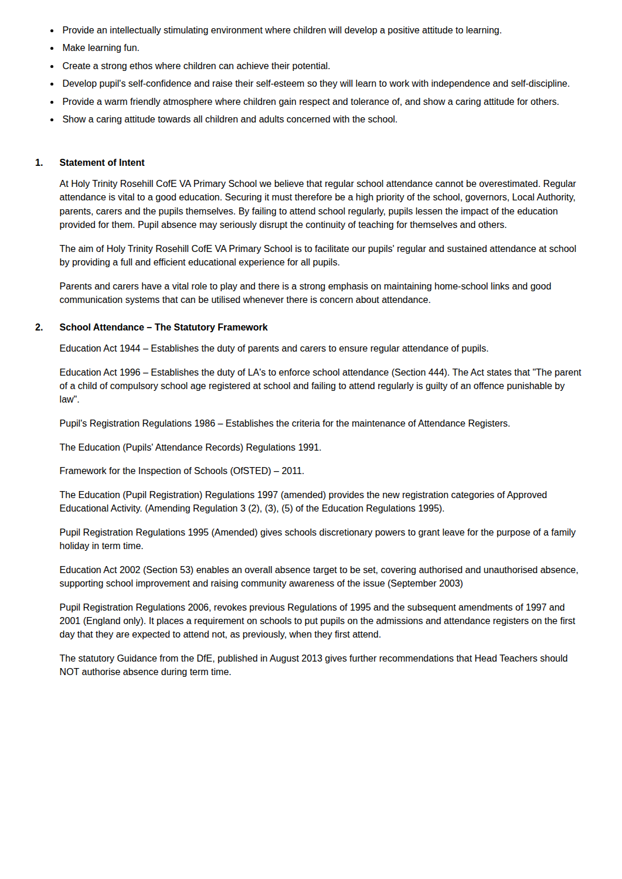Provide an intellectually stimulating environment where children will develop a positive attitude to learning.
Make learning fun.
Create a strong ethos where children can achieve their potential.
Develop pupil's self-confidence and raise their self-esteem so they will learn to work with independence and self-discipline.
Provide a warm friendly atmosphere where children gain respect and tolerance of, and show a caring attitude for others.
Show a caring attitude towards all children and adults concerned with the school.
1. Statement of Intent
At Holy Trinity Rosehill CofE VA Primary School we believe that regular school attendance cannot be overestimated. Regular attendance is vital to a good education. Securing it must therefore be a high priority of the school, governors, Local Authority, parents, carers and the pupils themselves. By failing to attend school regularly, pupils lessen the impact of the education provided for them. Pupil absence may seriously disrupt the continuity of teaching for themselves and others.
The aim of Holy Trinity Rosehill CofE VA Primary School is to facilitate our pupils' regular and sustained attendance at school by providing a full and efficient educational experience for all pupils.
Parents and carers have a vital role to play and there is a strong emphasis on maintaining home-school links and good communication systems that can be utilised whenever there is concern about attendance.
2. School Attendance – The Statutory Framework
Education Act 1944 – Establishes the duty of parents and carers to ensure regular attendance of pupils.
Education Act 1996 – Establishes the duty of LA's to enforce school attendance (Section 444). The Act states that "The parent of a child of compulsory school age registered at school and failing to attend regularly is guilty of an offence punishable by law".
Pupil's Registration Regulations 1986 – Establishes the criteria for the maintenance of Attendance Registers.
The Education (Pupils' Attendance Records) Regulations 1991.
Framework for the Inspection of Schools (OfSTED) – 2011.
The Education (Pupil Registration) Regulations 1997 (amended) provides the new registration categories of Approved Educational Activity. (Amending Regulation 3 (2), (3), (5) of the Education Regulations 1995).
Pupil Registration Regulations 1995 (Amended) gives schools discretionary powers to grant leave for the purpose of a family holiday in term time.
Education Act 2002 (Section 53) enables an overall absence target to be set, covering authorised and unauthorised absence, supporting school improvement and raising community awareness of the issue (September 2003)
Pupil Registration Regulations 2006, revokes previous Regulations of 1995 and the subsequent amendments of 1997 and 2001 (England only). It places a requirement on schools to put pupils on the admissions and attendance registers on the first day that they are expected to attend not, as previously, when they first attend.
The statutory Guidance from the DfE, published in August 2013 gives further recommendations that Head Teachers should NOT authorise absence during term time.